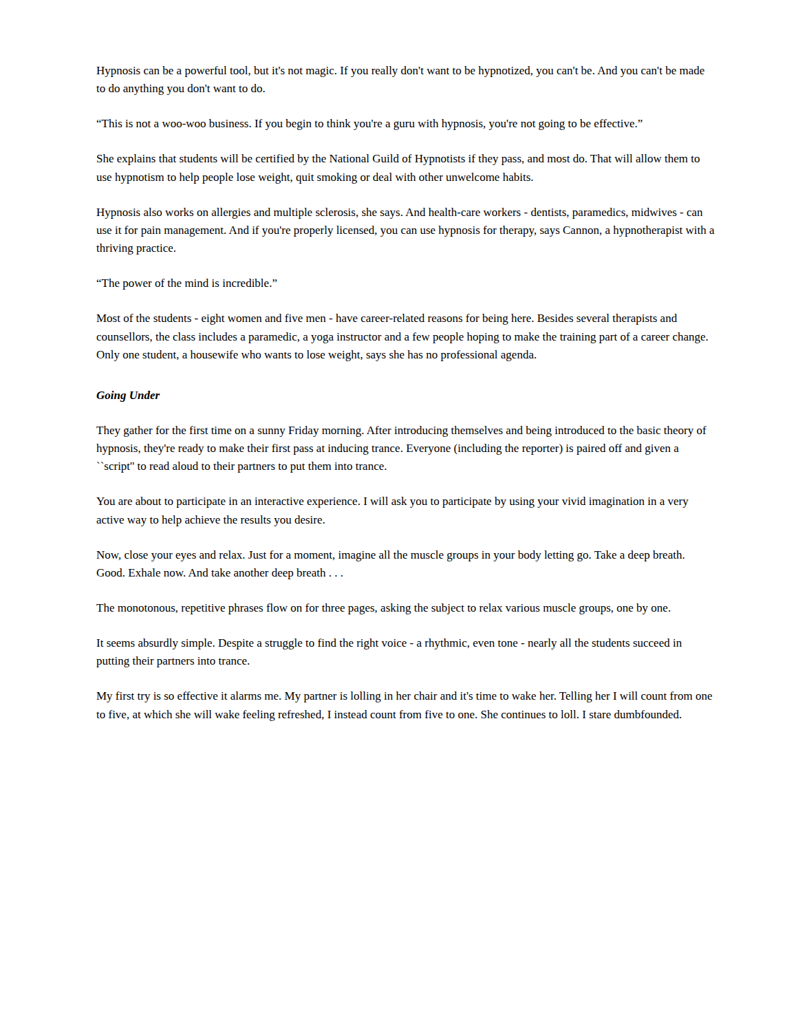Hypnosis can be a powerful tool, but it's not magic. If you really don't want to be hypnotized, you can't be. And you can't be made to do anything you don't want to do.
“This is not a woo-woo business. If you begin to think you're a guru with hypnosis, you're not going to be effective.”
She explains that students will be certified by the National Guild of Hypnotists if they pass, and most do. That will allow them to use hypnotism to help people lose weight, quit smoking or deal with other unwelcome habits.
Hypnosis also works on allergies and multiple sclerosis, she says. And health-care workers - dentists, paramedics, midwives - can use it for pain management. And if you're properly licensed, you can use hypnosis for therapy, says Cannon, a hypnotherapist with a thriving practice.
“The power of the mind is incredible.”
Most of the students - eight women and five men - have career-related reasons for being here. Besides several therapists and counsellors, the class includes a paramedic, a yoga instructor and a few people hoping to make the training part of a career change. Only one student, a housewife who wants to lose weight, says she has no professional agenda.
Going Under
They gather for the first time on a sunny Friday morning. After introducing themselves and being introduced to the basic theory of hypnosis, they're ready to make their first pass at inducing trance. Everyone (including the reporter) is paired off and given a ``script'' to read aloud to their partners to put them into trance.
You are about to participate in an interactive experience. I will ask you to participate by using your vivid imagination in a very active way to help achieve the results you desire.
Now, close your eyes and relax. Just for a moment, imagine all the muscle groups in your body letting go. Take a deep breath. Good. Exhale now. And take another deep breath . . .
The monotonous, repetitive phrases flow on for three pages, asking the subject to relax various muscle groups, one by one.
It seems absurdly simple. Despite a struggle to find the right voice - a rhythmic, even tone - nearly all the students succeed in putting their partners into trance.
My first try is so effective it alarms me. My partner is lolling in her chair and it's time to wake her. Telling her I will count from one to five, at which she will wake feeling refreshed, I instead count from five to one. She continues to loll. I stare dumbfounded.